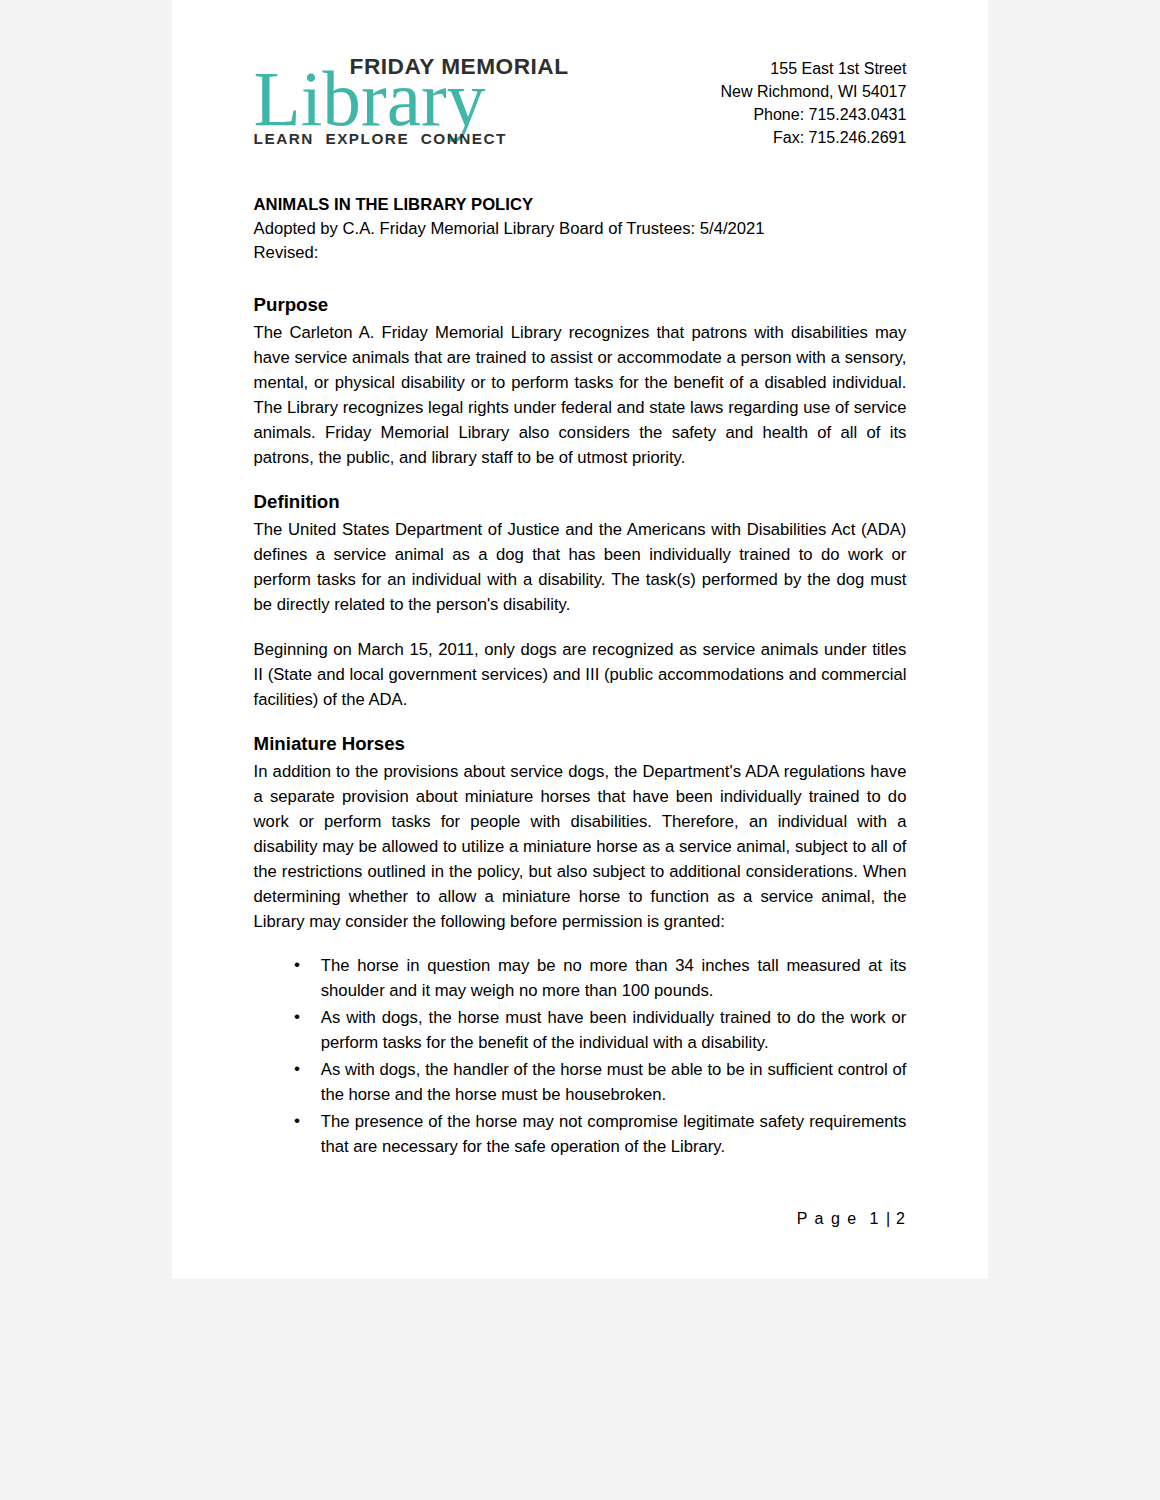FRIDAY MEMORIAL Library LEARN EXPLORE CONNECT
155 East 1st Street
New Richmond, WI 54017
Phone: 715.243.0431
Fax: 715.246.2691
ANIMALS IN THE LIBRARY POLICY
Adopted by C.A. Friday Memorial Library Board of Trustees: 5/4/2021
Revised:
Purpose
The Carleton A. Friday Memorial Library recognizes that patrons with disabilities may have service animals that are trained to assist or accommodate a person with a sensory, mental, or physical disability or to perform tasks for the benefit of a disabled individual. The Library recognizes legal rights under federal and state laws regarding use of service animals. Friday Memorial Library also considers the safety and health of all of its patrons, the public, and library staff to be of utmost priority.
Definition
The United States Department of Justice and the Americans with Disabilities Act (ADA) defines a service animal as a dog that has been individually trained to do work or perform tasks for an individual with a disability. The task(s) performed by the dog must be directly related to the person's disability.
Beginning on March 15, 2011, only dogs are recognized as service animals under titles II (State and local government services) and III (public accommodations and commercial facilities) of the ADA.
Miniature Horses
In addition to the provisions about service dogs, the Department's ADA regulations have a separate provision about miniature horses that have been individually trained to do work or perform tasks for people with disabilities. Therefore, an individual with a disability may be allowed to utilize a miniature horse as a service animal, subject to all of the restrictions outlined in the policy, but also subject to additional considerations. When determining whether to allow a miniature horse to function as a service animal, the Library may consider the following before permission is granted:
The horse in question may be no more than 34 inches tall measured at its shoulder and it may weigh no more than 100 pounds.
As with dogs, the horse must have been individually trained to do the work or perform tasks for the benefit of the individual with a disability.
As with dogs, the handler of the horse must be able to be in sufficient control of the horse and the horse must be housebroken.
The presence of the horse may not compromise legitimate safety requirements that are necessary for the safe operation of the Library.
P a g e 1 | 2